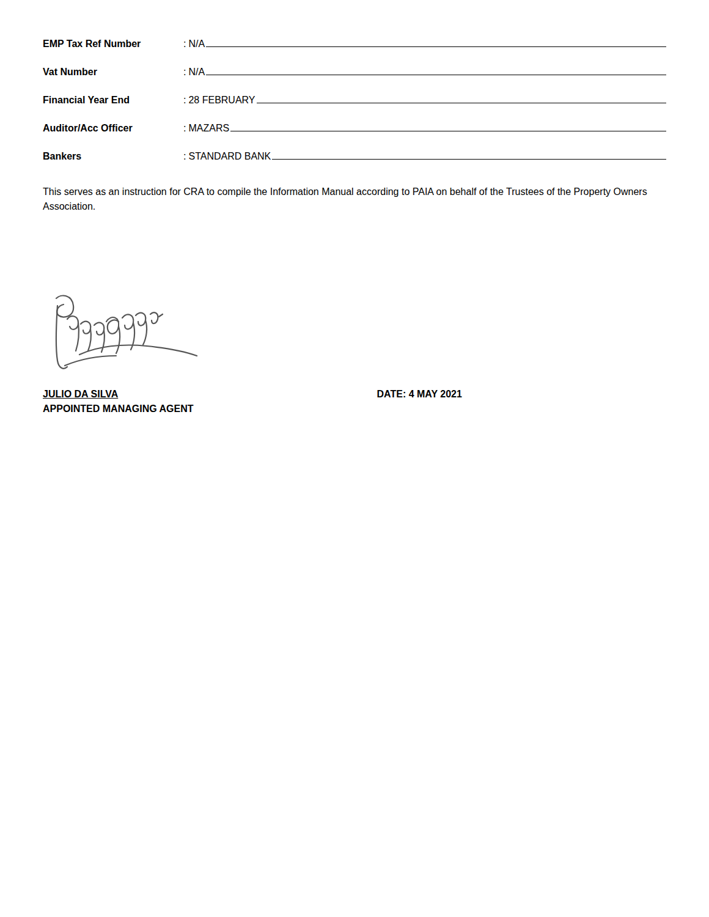EMP Tax Ref Number
: N/A
Vat Number
: N/A
Financial Year End
: 28 FEBRUARY
Auditor/Acc Officer
: MAZARS
Bankers
: STANDARD BANK
This serves as an instruction for CRA to compile the Information Manual according to PAIA on behalf of the Trustees of the Property Owners Association.
JULIO DA SILVA
APPOINTED MANAGING AGENT
DATE: 4 MAY 2021